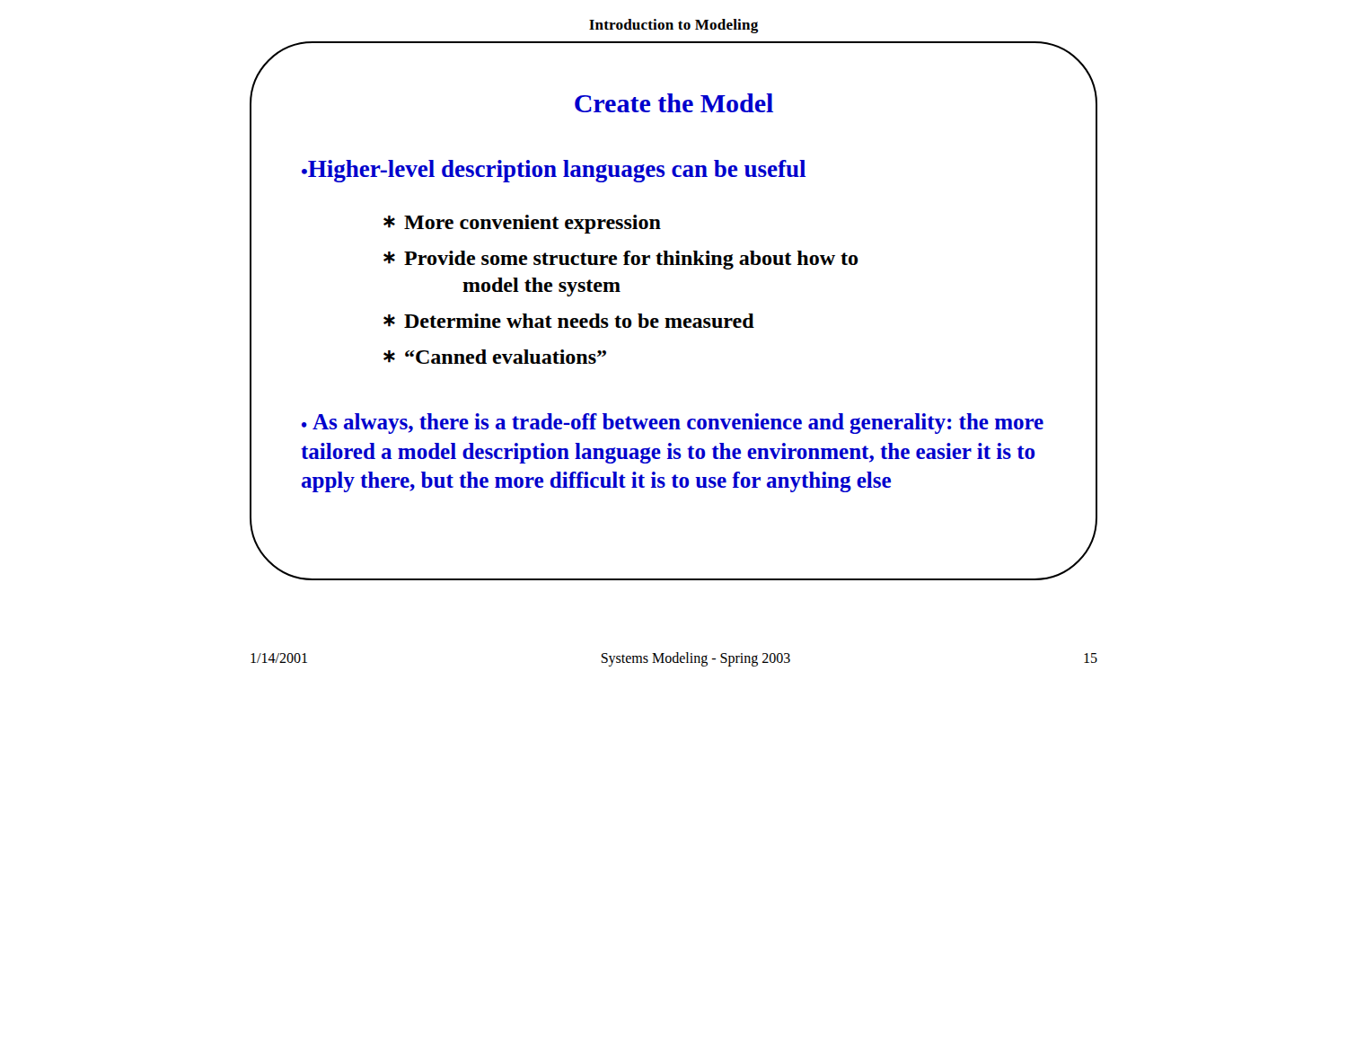Introduction to Modeling
Create the Model
•Higher-level description languages can be useful
∗More convenient expression
∗Provide some structure for thinking about how to model the system
∗Determine what needs to be measured
∗“Canned evaluations”
•As always, there is a trade-off between convenience and generality: the more tailored a model description language is to the environment, the easier it is to apply there, but the more difficult it is to use for anything else
1/14/2001 Systems Modeling - Spring 2003 15